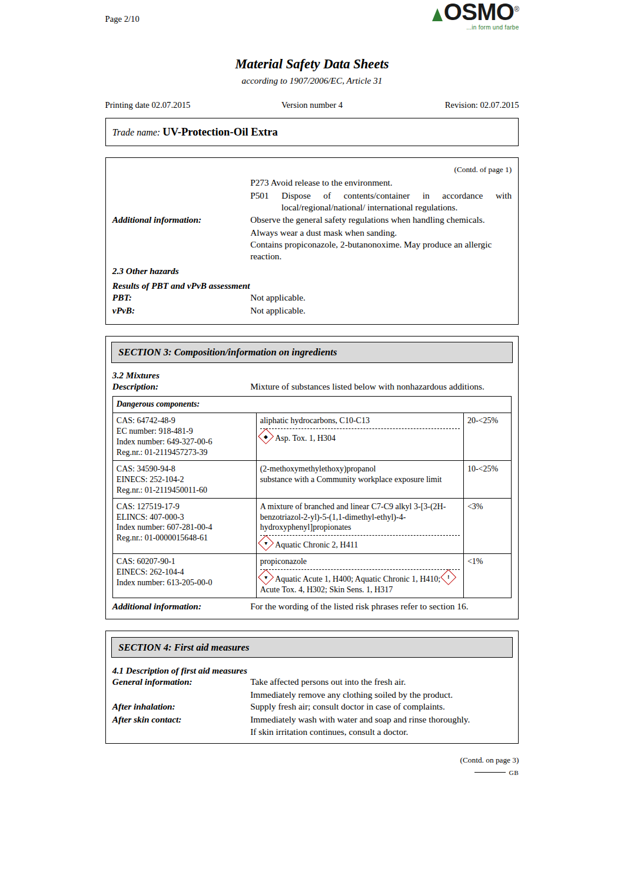OSMO®
...in form und farbe
Page 2/10
Material Safety Data Sheets according to 1907/2006/EC, Article 31
Printing date 02.07.2015
Version number 4
Revision: 02.07.2015
Trade name: UV-Protection-Oil Extra
(Contd. of page 1)
P273 Avoid release to the environment.
P501 Dispose of contents/container in accordance with local/regional/national/ international regulations.
Additional information:
Observe the general safety regulations when handling chemicals.
Always wear a dust mask when sanding.
Contains propiconazole, 2-butanonoxime. May produce an allergic reaction.
2.3 Other hazards
Results of PBT and vPvB assessment
PBT:
Not applicable.
vPvB:
Not applicable.
SECTION 3: Composition/information on ingredients
3.2 Mixtures
Description:
Mixture of substances listed below with nonhazardous additions.
| Dangerous components: |
| CAS: 64742-48-9 EC number: 918-481-9 Index number: 649-327-00-6 Reg.nr.: 01-2119457273-39 | aliphatic hydrocarbons, C10-C13 ◆ Asp. Tox. 1, H304 | 20-<25% |
| CAS: 34590-94-8 EINECS: 252-104-2 Reg.nr.: 01-2119450011-60 | (2-methoxymethylethoxy)propanol substance with a Community workplace exposure limit | 10-<25% |
| CAS: 127519-17-9 ELINCS: 407-000-3 Index number: 607-281-00-4 Reg.nr.: 01-0000015648-61 | A mixture of branched and linear C7-C9 alkyl 3-[3-(2H-benzotriazol-2-yl)-5-(1,1-dimethyl-ethyl)-4-hydroxyphenyl]propionates ▼ Aquatic Chronic 2, H411 | <3% |
| CAS: 60207-90-1 EINECS: 262-104-4 Index number: 613-205-00-0 | propiconazole ▼ Aquatic Acute 1, H400; Aquatic Chronic 1, H410; ! Acute Tox. 4, H302; Skin Sens. 1, H317 | <1% |
Additional information:
For the wording of the listed risk phrases refer to section 16.
SECTION 4: First aid measures
4.1 Description of first aid measures
General information:
Take affected persons out into the fresh air.
Immediately remove any clothing soiled by the product.
After inhalation:
Supply fresh air; consult doctor in case of complaints.
After skin contact:
Immediately wash with water and soap and rinse thoroughly.
If skin irritation continues, consult a doctor.
(Contd. on page 3)
GB